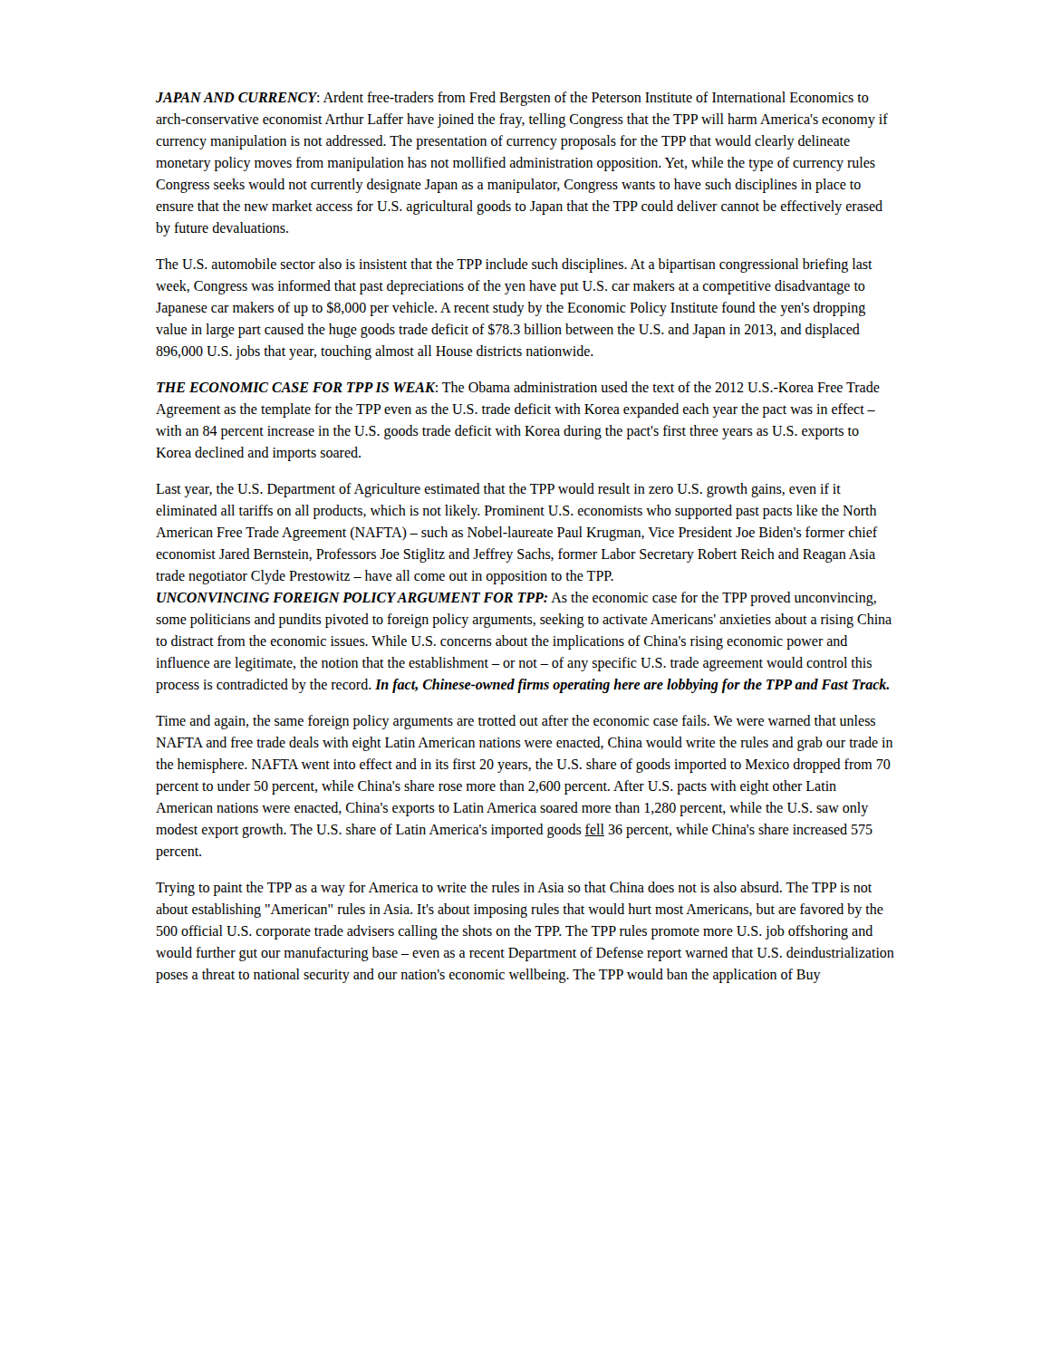JAPAN AND CURRENCY: Ardent free-traders from Fred Bergsten of the Peterson Institute of International Economics to arch-conservative economist Arthur Laffer have joined the fray, telling Congress that the TPP will harm America's economy if currency manipulation is not addressed. The presentation of currency proposals for the TPP that would clearly delineate monetary policy moves from manipulation has not mollified administration opposition. Yet, while the type of currency rules Congress seeks would not currently designate Japan as a manipulator, Congress wants to have such disciplines in place to ensure that the new market access for U.S. agricultural goods to Japan that the TPP could deliver cannot be effectively erased by future devaluations.
The U.S. automobile sector also is insistent that the TPP include such disciplines. At a bipartisan congressional briefing last week, Congress was informed that past depreciations of the yen have put U.S. car makers at a competitive disadvantage to Japanese car makers of up to $8,000 per vehicle. A recent study by the Economic Policy Institute found the yen's dropping value in large part caused the huge goods trade deficit of $78.3 billion between the U.S. and Japan in 2013, and displaced 896,000 U.S. jobs that year, touching almost all House districts nationwide.
THE ECONOMIC CASE FOR TPP IS WEAK: The Obama administration used the text of the 2012 U.S.-Korea Free Trade Agreement as the template for the TPP even as the U.S. trade deficit with Korea expanded each year the pact was in effect – with an 84 percent increase in the U.S. goods trade deficit with Korea during the pact's first three years as U.S. exports to Korea declined and imports soared.
Last year, the U.S. Department of Agriculture estimated that the TPP would result in zero U.S. growth gains, even if it eliminated all tariffs on all products, which is not likely. Prominent U.S. economists who supported past pacts like the North American Free Trade Agreement (NAFTA) – such as Nobel-laureate Paul Krugman, Vice President Joe Biden's former chief economist Jared Bernstein, Professors Joe Stiglitz and Jeffrey Sachs, former Labor Secretary Robert Reich and Reagan Asia trade negotiator Clyde Prestowitz – have all come out in opposition to the TPP.
UNCONVINCING FOREIGN POLICY ARGUMENT FOR TPP: As the economic case for the TPP proved unconvincing, some politicians and pundits pivoted to foreign policy arguments, seeking to activate Americans' anxieties about a rising China to distract from the economic issues. While U.S. concerns about the implications of China's rising economic power and influence are legitimate, the notion that the establishment – or not – of any specific U.S. trade agreement would control this process is contradicted by the record. In fact, Chinese-owned firms operating here are lobbying for the TPP and Fast Track.
Time and again, the same foreign policy arguments are trotted out after the economic case fails. We were warned that unless NAFTA and free trade deals with eight Latin American nations were enacted, China would write the rules and grab our trade in the hemisphere. NAFTA went into effect and in its first 20 years, the U.S. share of goods imported to Mexico dropped from 70 percent to under 50 percent, while China's share rose more than 2,600 percent. After U.S. pacts with eight other Latin American nations were enacted, China's exports to Latin America soared more than 1,280 percent, while the U.S. saw only modest export growth. The U.S. share of Latin America's imported goods fell 36 percent, while China's share increased 575 percent.
Trying to paint the TPP as a way for America to write the rules in Asia so that China does not is also absurd. The TPP is not about establishing "American" rules in Asia. It's about imposing rules that would hurt most Americans, but are favored by the 500 official U.S. corporate trade advisers calling the shots on the TPP. The TPP rules promote more U.S. job offshoring and would further gut our manufacturing base – even as a recent Department of Defense report warned that U.S. deindustrialization poses a threat to national security and our nation's economic wellbeing. The TPP would ban the application of Buy